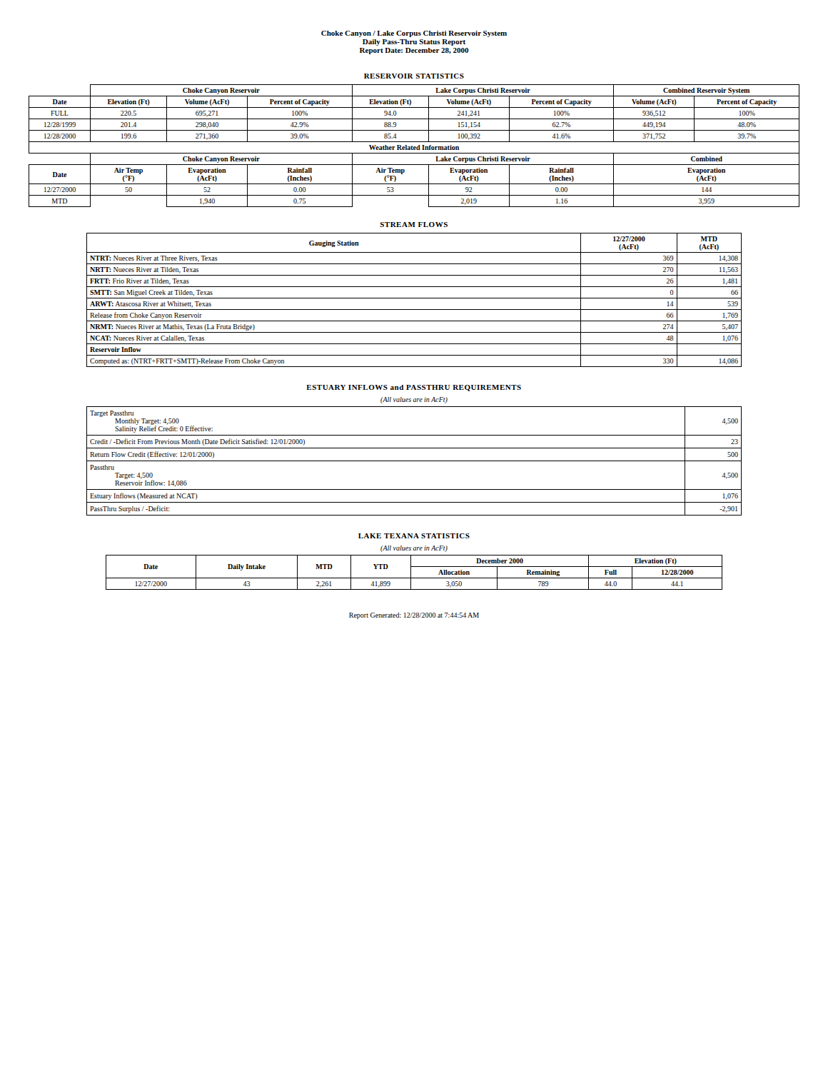Choke Canyon / Lake Corpus Christi Reservoir System
Daily Pass-Thru Status Report
Report Date: December 28, 2000
RESERVOIR STATISTICS
| | Choke Canyon Reservoir | Lake Corpus Christi Reservoir | Combined Reservoir System |
| --- | --- | --- | --- |
| Date | Elevation (Ft) | Volume (AcFt) | Percent of Capacity | Elevation (Ft) | Volume (AcFt) | Percent of Capacity | Volume (AcFt) | Percent of Capacity |
| FULL | 220.5 | 695,271 | 100% | 94.0 | 241,241 | 100% | 936,512 | 100% |
| 12/28/1999 | 201.4 | 298,040 | 42.9% | 88.9 | 151,154 | 62.7% | 449,194 | 48.0% |
| 12/28/2000 | 199.6 | 271,360 | 39.0% | 85.4 | 100,392 | 41.6% | 371,752 | 39.7% |
| Weather Related Information |
| | Choke Canyon Reservoir | Lake Corpus Christi Reservoir | Combined |
| Date | Air Temp (°F) | Evaporation (AcFt) | Rainfall (Inches) | Air Temp (°F) | Evaporation (AcFt) | Rainfall (Inches) | Evaporation (AcFt) |
| 12/27/2000 | 50 | 52 | 0.00 | 53 | 92 | 0.00 | 144 |
| MTD | | 1,940 | 0.75 | | 2,019 | 1.16 | 3,959 |
STREAM FLOWS
| Gauging Station | 12/27/2000 (AcFt) | MTD (AcFt) |
| --- | --- | --- |
| NTRT: Nueces River at Three Rivers, Texas | 369 | 14,308 |
| NRTT: Nueces River at Tilden, Texas | 270 | 11,563 |
| FRTT: Frio River at Tilden, Texas | 26 | 1,481 |
| SMTT: San Miguel Creek at Tilden, Texas | 0 | 66 |
| ARWT: Atascosa River at Whitsett, Texas | 14 | 539 |
| Release from Choke Canyon Reservoir | 66 | 1,769 |
| NRMT: Nueces River at Mathis, Texas (La Fruta Bridge) | 274 | 5,407 |
| NCAT: Nueces River at Calallen, Texas | 48 | 1,076 |
| Reservoir Inflow | | |
| Computed as: (NTRT+FRTT+SMTT)-Release From Choke Canyon | 330 | 14,086 |
ESTUARY INFLOWS and PASSTHRU REQUIREMENTS
(All values are in AcFt)
| Target Passthru Monthly Target: 4,500 Salinity Relief Credit: 0 Effective: | 4,500 |
| Credit / -Deficit From Previous Month (Date Deficit Satisfied: 12/01/2000) | 23 |
| Return Flow Credit (Effective: 12/01/2000) | 500 |
| Passthru Target: 4,500 Reservoir Inflow: 14,086 | 4,500 |
| Estuary Inflows (Measured at NCAT) | 1,076 |
| PassThru Surplus / -Deficit: | -2,901 |
LAKE TEXANA STATISTICS
(All values are in AcFt)
| Date | Daily Intake | MTD | YTD | December 2000 | Elevation (Ft) |
| --- | --- | --- | --- | --- | --- |
| Allocation | Remaining | Full | 12/28/2000 |
| 12/27/2000 | 43 | 2,261 | 41,899 | 3,050 | 789 | 44.0 | 44.1 |
Report Generated: 12/28/2000 at 7:44:54 AM